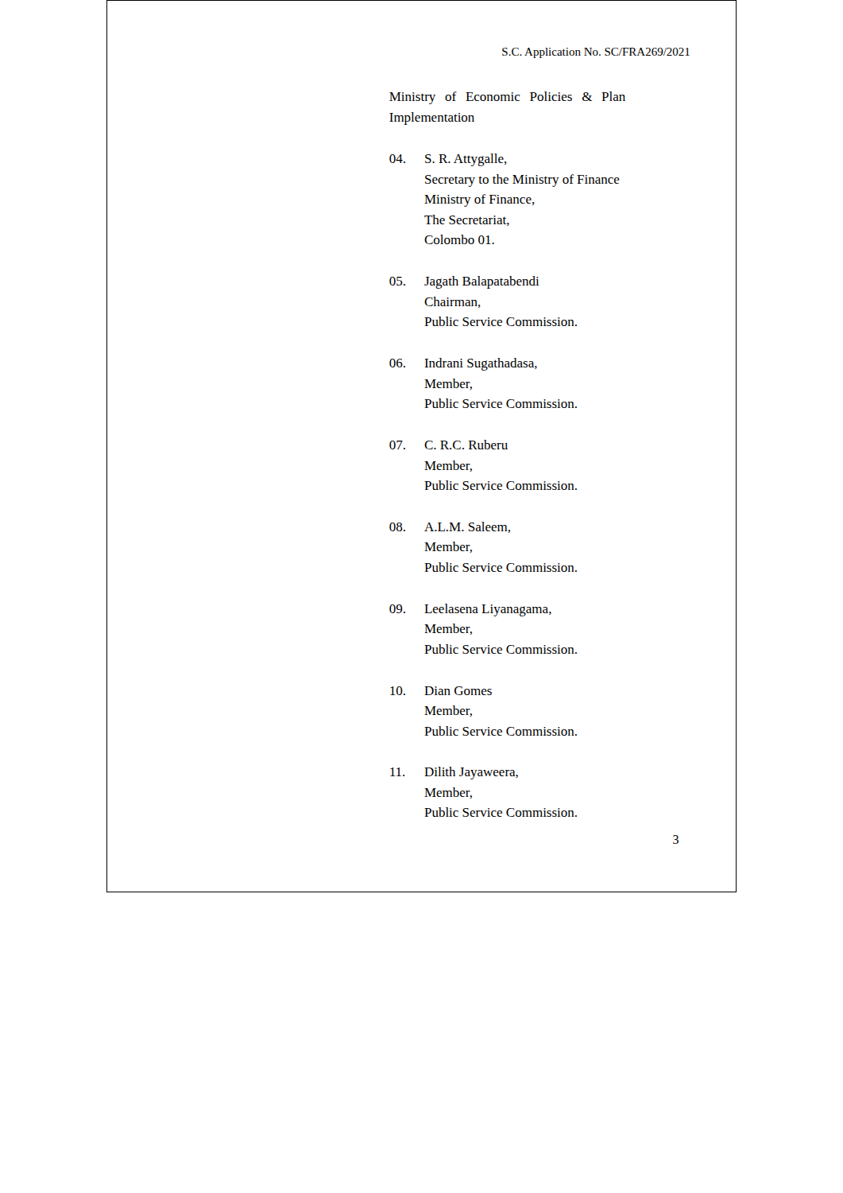S.C. Application No. SC/FRA269/2021
Ministry of Economic Policies & Plan Implementation
04.
S. R. Attygalle,
Secretary to the Ministry of Finance
Ministry of Finance,
The Secretariat,
Colombo 01.
05.
Jagath Balapatabendi
Chairman,
Public Service Commission.
06.
Indrani Sugathadasa,
Member,
Public Service Commission.
07.
C. R.C. Ruberu
Member,
Public Service Commission.
08.
A.L.M. Saleem,
Member,
Public Service Commission.
09.
Leelasena Liyanagama,
Member,
Public Service Commission.
10.
Dian Gomes
Member,
Public Service Commission.
11.
Dilith Jayaweera,
Member,
Public Service Commission.
3